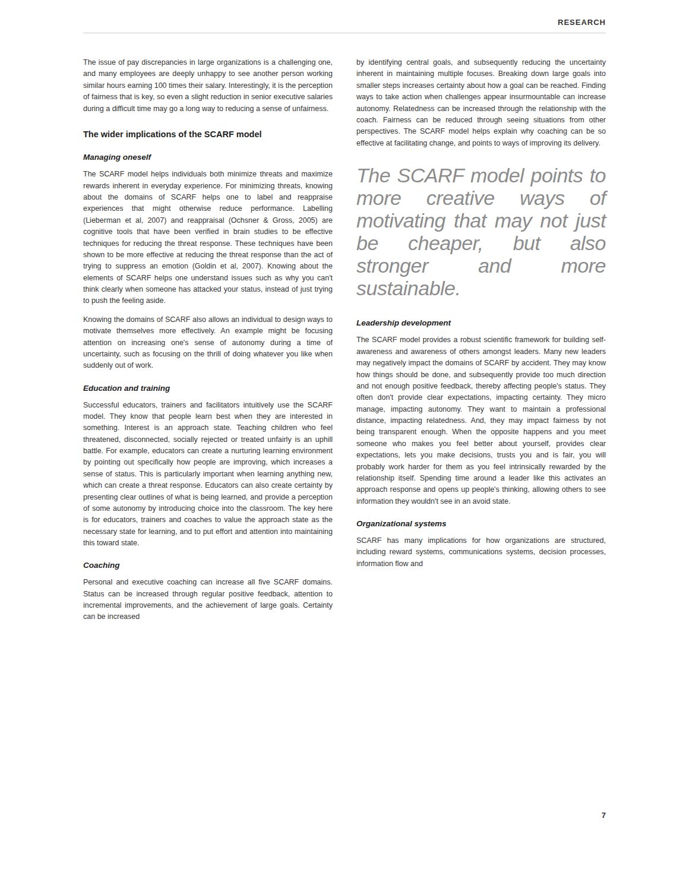RESEARCH
The issue of pay discrepancies in large organizations is a challenging one, and many employees are deeply unhappy to see another person working similar hours earning 100 times their salary. Interestingly, it is the perception of fairness that is key, so even a slight reduction in senior executive salaries during a difficult time may go a long way to reducing a sense of unfairness.
The wider implications of the SCARF model
Managing oneself
The SCARF model helps individuals both minimize threats and maximize rewards inherent in everyday experience. For minimizing threats, knowing about the domains of SCARF helps one to label and reappraise experiences that might otherwise reduce performance. Labelling (Lieberman et al, 2007) and reappraisal (Ochsner & Gross, 2005) are cognitive tools that have been verified in brain studies to be effective techniques for reducing the threat response. These techniques have been shown to be more effective at reducing the threat response than the act of trying to suppress an emotion (Goldin et al, 2007). Knowing about the elements of SCARF helps one understand issues such as why you can't think clearly when someone has attacked your status, instead of just trying to push the feeling aside.
Knowing the domains of SCARF also allows an individual to design ways to motivate themselves more effectively. An example might be focusing attention on increasing one's sense of autonomy during a time of uncertainty, such as focusing on the thrill of doing whatever you like when suddenly out of work.
Education and training
Successful educators, trainers and facilitators intuitively use the SCARF model. They know that people learn best when they are interested in something. Interest is an approach state. Teaching children who feel threatened, disconnected, socially rejected or treated unfairly is an uphill battle. For example, educators can create a nurturing learning environment by pointing out specifically how people are improving, which increases a sense of status. This is particularly important when learning anything new, which can create a threat response. Educators can also create certainty by presenting clear outlines of what is being learned, and provide a perception of some autonomy by introducing choice into the classroom. The key here is for educators, trainers and coaches to value the approach state as the necessary state for learning, and to put effort and attention into maintaining this toward state.
Coaching
Personal and executive coaching can increase all five SCARF domains. Status can be increased through regular positive feedback, attention to incremental improvements, and the achievement of large goals. Certainty can be increased
by identifying central goals, and subsequently reducing the uncertainty inherent in maintaining multiple focuses. Breaking down large goals into smaller steps increases certainty about how a goal can be reached. Finding ways to take action when challenges appear insurmountable can increase autonomy. Relatedness can be increased through the relationship with the coach. Fairness can be reduced through seeing situations from other perspectives. The SCARF model helps explain why coaching can be so effective at facilitating change, and points to ways of improving its delivery.
The SCARF model points to more creative ways of motivating that may not just be cheaper, but also stronger and more sustainable.
Leadership development
The SCARF model provides a robust scientific framework for building self-awareness and awareness of others amongst leaders. Many new leaders may negatively impact the domains of SCARF by accident. They may know how things should be done, and subsequently provide too much direction and not enough positive feedback, thereby affecting people's status. They often don't provide clear expectations, impacting certainty. They micro manage, impacting autonomy. They want to maintain a professional distance, impacting relatedness. And, they may impact fairness by not being transparent enough. When the opposite happens and you meet someone who makes you feel better about yourself, provides clear expectations, lets you make decisions, trusts you and is fair, you will probably work harder for them as you feel intrinsically rewarded by the relationship itself. Spending time around a leader like this activates an approach response and opens up people's thinking, allowing others to see information they wouldn't see in an avoid state.
Organizational systems
SCARF has many implications for how organizations are structured, including reward systems, communications systems, decision processes, information flow and
7